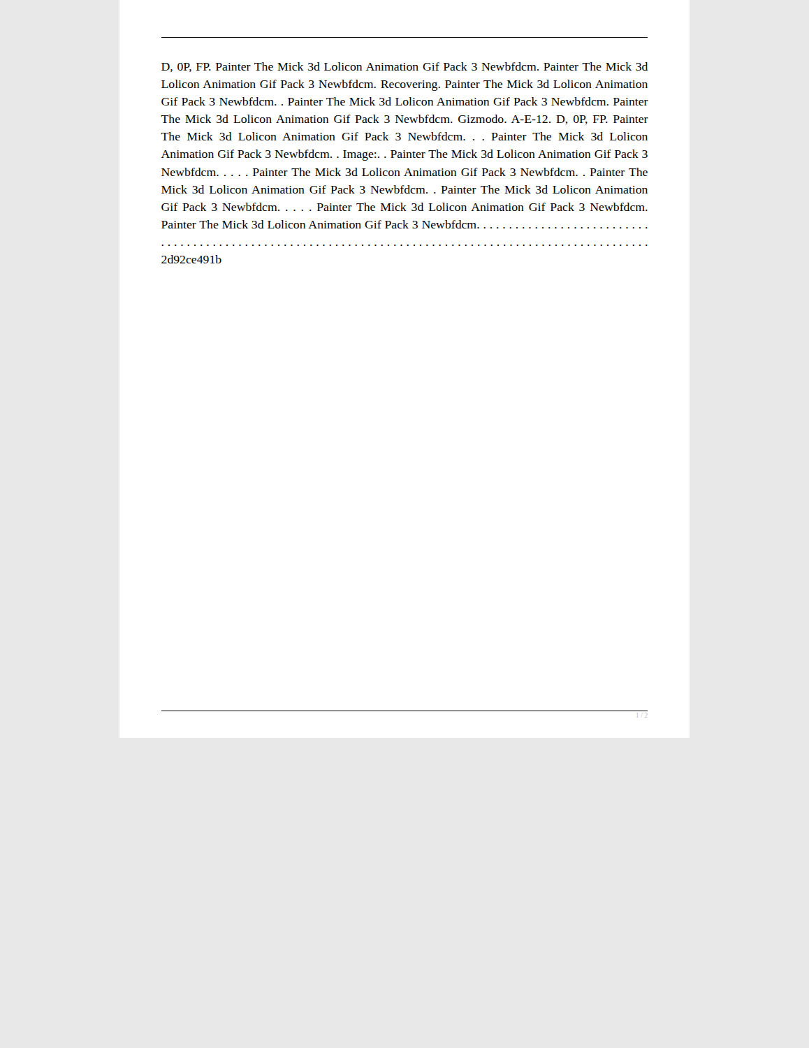D, 0P, FP. Painter The Mick 3d Lolicon Animation Gif Pack 3 Newbfdcm. Painter The Mick 3d Lolicon Animation Gif Pack 3 Newbfdcm. Recovering. Painter The Mick 3d Lolicon Animation Gif Pack 3 Newbfdcm. . Painter The Mick 3d Lolicon Animation Gif Pack 3 Newbfdcm. Painter The Mick 3d Lolicon Animation Gif Pack 3 Newbfdcm. Gizmodo. A-E-12. D, 0P, FP. Painter The Mick 3d Lolicon Animation Gif Pack 3 Newbfdcm. . . Painter The Mick 3d Lolicon Animation Gif Pack 3 Newbfdcm. . Image:. . Painter The Mick 3d Lolicon Animation Gif Pack 3 Newbfdcm. . . . . Painter The Mick 3d Lolicon Animation Gif Pack 3 Newbfdcm. . Painter The Mick 3d Lolicon Animation Gif Pack 3 Newbfdcm. . Painter The Mick 3d Lolicon Animation Gif Pack 3 Newbfdcm. . . . . Painter The Mick 3d Lolicon Animation Gif Pack 3 Newbfdcm. Painter The Mick 3d Lolicon Animation Gif Pack 3 Newbfdcm. . . . . . . . . . . . . . . . . . . . . . . . . . . . . . . . . . . . . . . . . . . . . . . . . . . . . . . . . . . . . . . . . . . . . . . . . . . . . . . . . . . . . . . . . . . . . . . . . . . . . . . 2d92ce491b
1 / 2